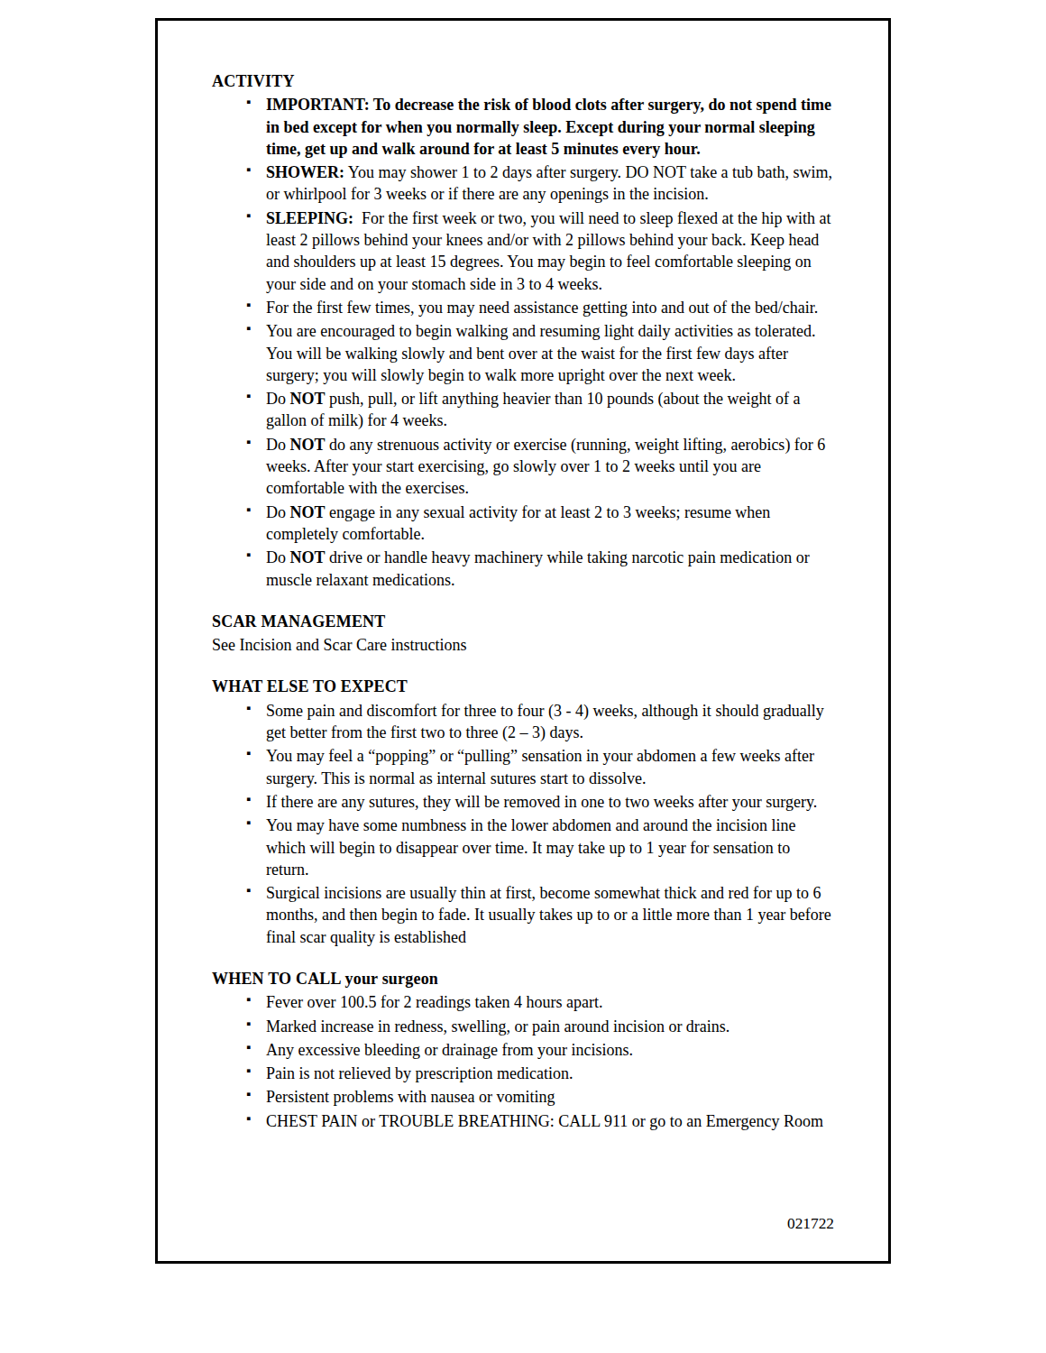ACTIVITY
IMPORTANT: To decrease the risk of blood clots after surgery, do not spend time in bed except for when you normally sleep. Except during your normal sleeping time, get up and walk around for at least 5 minutes every hour.
SHOWER: You may shower 1 to 2 days after surgery. DO NOT take a tub bath, swim, or whirlpool for 3 weeks or if there are any openings in the incision.
SLEEPING: For the first week or two, you will need to sleep flexed at the hip with at least 2 pillows behind your knees and/or with 2 pillows behind your back. Keep head and shoulders up at least 15 degrees. You may begin to feel comfortable sleeping on your side and on your stomach side in 3 to 4 weeks.
For the first few times, you may need assistance getting into and out of the bed/chair.
You are encouraged to begin walking and resuming light daily activities as tolerated. You will be walking slowly and bent over at the waist for the first few days after surgery; you will slowly begin to walk more upright over the next week.
Do NOT push, pull, or lift anything heavier than 10 pounds (about the weight of a gallon of milk) for 4 weeks.
Do NOT do any strenuous activity or exercise (running, weight lifting, aerobics) for 6 weeks. After your start exercising, go slowly over 1 to 2 weeks until you are comfortable with the exercises.
Do NOT engage in any sexual activity for at least 2 to 3 weeks; resume when completely comfortable.
Do NOT drive or handle heavy machinery while taking narcotic pain medication or muscle relaxant medications.
SCAR MANAGEMENT
See Incision and Scar Care instructions
WHAT ELSE TO EXPECT
Some pain and discomfort for three to four (3 - 4) weeks, although it should gradually get better from the first two to three (2 – 3) days.
You may feel a “popping” or “pulling” sensation in your abdomen a few weeks after surgery. This is normal as internal sutures start to dissolve.
If there are any sutures, they will be removed in one to two weeks after your surgery.
You may have some numbness in the lower abdomen and around the incision line which will begin to disappear over time. It may take up to 1 year for sensation to return.
Surgical incisions are usually thin at first, become somewhat thick and red for up to 6 months, and then begin to fade. It usually takes up to or a little more than 1 year before final scar quality is established
WHEN TO CALL your surgeon
Fever over 100.5 for 2 readings taken 4 hours apart.
Marked increase in redness, swelling, or pain around incision or drains.
Any excessive bleeding or drainage from your incisions.
Pain is not relieved by prescription medication.
Persistent problems with nausea or vomiting
CHEST PAIN or TROUBLE BREATHING: CALL 911 or go to an Emergency Room
021722